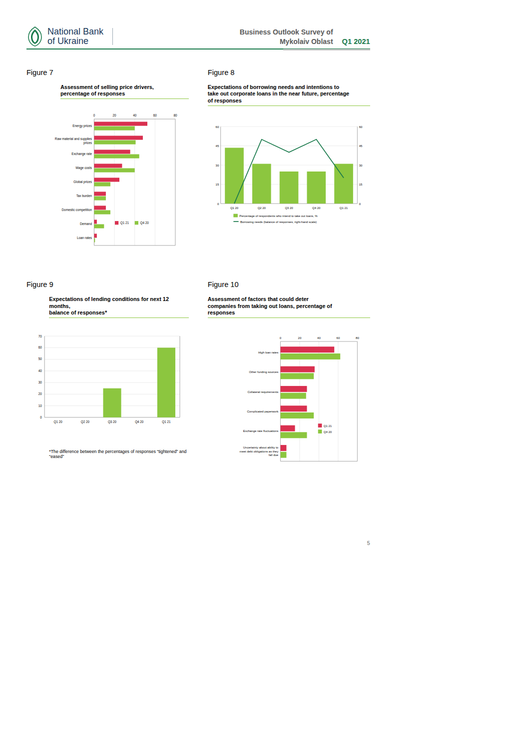National Bank
of Ukraine
Business Outlook Survey of
Mykolaiv Oblast
Q1 2021
Figure 7
Assessment of selling price drivers,
percentage of responses
0 20 40 60 80 Energy prices Raw material and supplies prices Exchange rate Wage costs Global prices Tax burden Domestic competition Demand Loan rates Q1 21 Q4 20
Figure 8
Expectations of borrowing needs and intentions to
take out corporate loans in the near future, percentage
of responses
0 15 30 45 60 0 15 30 45 60 Q1 20 Q2 20 Q3 20 Q4 20 Q1 21 Percentage of respondents who intend to take out loans, % Borrowing needs (balance of responses, right-hand scale)
Figure 9
Expectations of lending conditions for next 12 months,
balance of responses*
0 10 20 30 40 50 60 70 Q1 20 Q2 20 Q3 20 Q4 20 Q1 21
*The difference between the percentages of responses “tightened” and “eased”
Figure 10
Assessment of factors that could deter
companies from taking out loans, percentage of
responses
0 20 40 60 80 High loan rates Other funding sources Collateral requirements Complicated paperwork Exchange rate fluctuations Uncertainty about ability to meet debt obligations as they fall due Q1 21 Q4 20
5